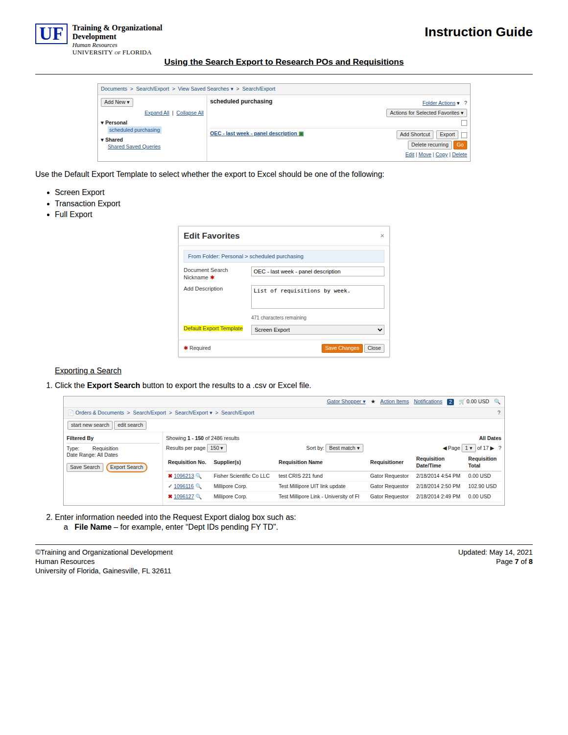UF
Training & Organizational
Development
Human Resources
UNIVERSITY of FLORIDA
Instruction Guide
Using the Search Export to Research POs and Requisitions
Documents > Search/Export > View Saved Searches ▾ > Search/Export
Add New ▾
Expand All | Collapse All
▾ Personal
scheduled purchasing
▾ Shared
Shared Saved Queries
scheduled purchasing
Folder Actions ▾ ?
Actions for Selected Favorites ▾
OEC - last week - panel description ▣
Add Shortcut Export
Delete recurring Go
Edit | Move | Copy | Delete
Use the Default Export Template to select whether the export to Excel should be one of the following:
Screen Export
Transaction Export
Full Export
Edit Favorites ×
From Folder: Personal > scheduled purchasing
Document Search
Nickname ✱
Add Description
List of requisitions by week.
471 characters remaining
Default Export Template
Screen Export Transaction Export Full Export
✱ Required
Save Changes Close
Exporting a Search
Click the Export Search button to export the results to a .csv or Excel file.
Gator Shopper ▾ ★ Action Items Notifications 2 🛒 0.00 USD 🔍
📄 Orders & Documents > Search/Export > Search/Export ▾ > Search/Export ?
start new search edit search
Filtered By
Type: Requisition
Date Range: All Dates
Save Search Export Search
Showing 1 - 150 of 2486 results
All Dates
Results per page 150 ▾
Sort by: Best match ▾
◀ Page 1 ▾ of 17 ▶ ?
| Requisition No. | Supplier(s) | Requisition Name | Requisitioner | Requisition Date/Time | Requisition Total |
| --- | --- | --- | --- | --- | --- |
| ✖ 1096213 🔍 | Fisher Scientific Co LLC | test CRIS 221 fund | Gator Requestor | 2/18/2014 4:54 PM | 0.00 USD |
| ✓ 1096116 🔍 | Millipore Corp. | Test Millipore UIT link update | Gator Requestor | 2/18/2014 2:50 PM | 102.90 USD |
| ✖ 1096127 🔍 | Millipore Corp. | Test Millipore Link - University of Fl | Gator Requestor | 2/18/2014 2:49 PM | 0.00 USD |
Enter information needed into the Request Export dialog box such as:
a File Name – for example, enter “Dept IDs pending FY TD".
©Training and Organizational Development
Human Resources
University of Florida, Gainesville, FL 32611
Updated: May 14, 2021
Page 7 of 8